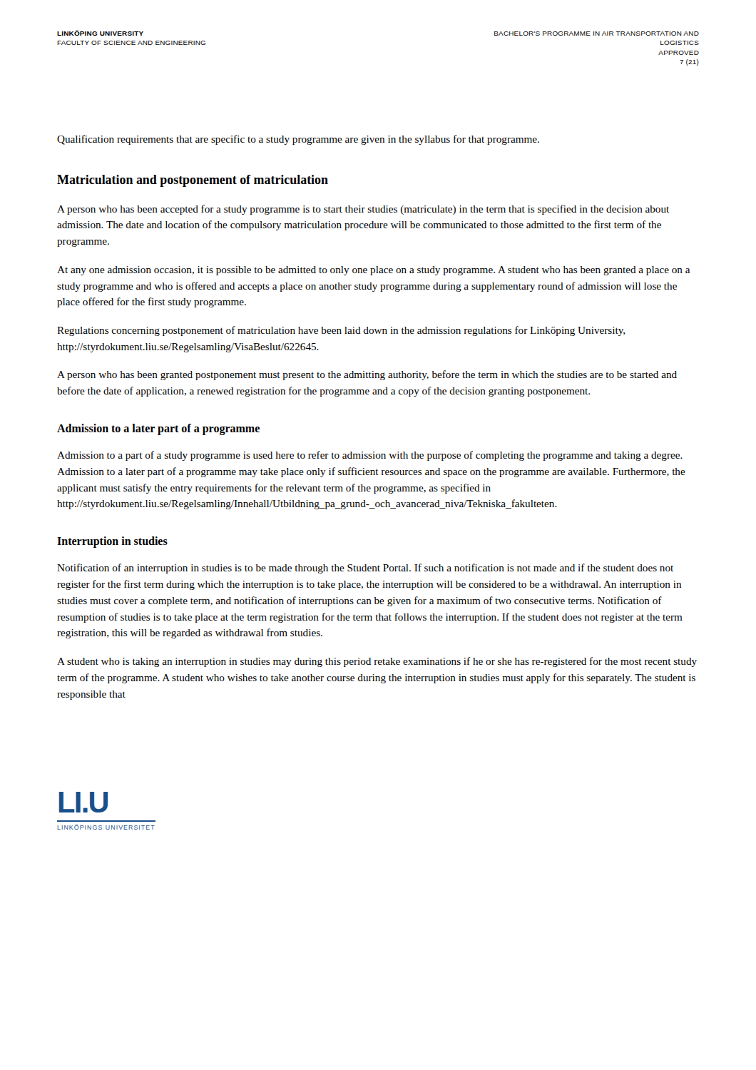LINKÖPING UNIVERSITY
FACULTY OF SCIENCE AND ENGINEERING
BACHELOR'S PROGRAMME IN AIR TRANSPORTATION AND
LOGISTICS
APPROVED
7 (21)
Qualification requirements that are specific to a study programme are given in the syllabus for that programme.
Matriculation and postponement of matriculation
A person who has been accepted for a study programme is to start their studies (matriculate) in the term that is specified in the decision about admission. The date and location of the compulsory matriculation procedure will be communicated to those admitted to the first term of the programme.
At any one admission occasion, it is possible to be admitted to only one place on a study programme. A student who has been granted a place on a study programme and who is offered and accepts a place on another study programme during a supplementary round of admission will lose the place offered for the first study programme.
Regulations concerning postponement of matriculation have been laid down in the admission regulations for Linköping University, http://styrdokument.liu.se/Regelsamling/VisaBeslut/622645.
A person who has been granted postponement must present to the admitting authority, before the term in which the studies are to be started and before the date of application, a renewed registration for the programme and a copy of the decision granting postponement.
Admission to a later part of a programme
Admission to a part of a study programme is used here to refer to admission with the purpose of completing the programme and taking a degree. Admission to a later part of a programme may take place only if sufficient resources and space on the programme are available. Furthermore, the applicant must satisfy the entry requirements for the relevant term of the programme, as specified in http://styrdokument.liu.se/Regelsamling/Innehall/Utbildning_pa_grund-_och_avancerad_niva/Tekniska_fakulteten.
Interruption in studies
Notification of an interruption in studies is to be made through the Student Portal. If such a notification is not made and if the student does not register for the first term during which the interruption is to take place, the interruption will be considered to be a withdrawal. An interruption in studies must cover a complete term, and notification of interruptions can be given for a maximum of two consecutive terms. Notification of resumption of studies is to take place at the term registration for the term that follows the interruption. If the student does not register at the term registration, this will be regarded as withdrawal from studies.
A student who is taking an interruption in studies may during this period retake examinations if he or she has re-registered for the most recent study term of the programme. A student who wishes to take another course during the interruption in studies must apply for this separately. The student is responsible that
LI.U
LINKÖPINGS UNIVERSITET